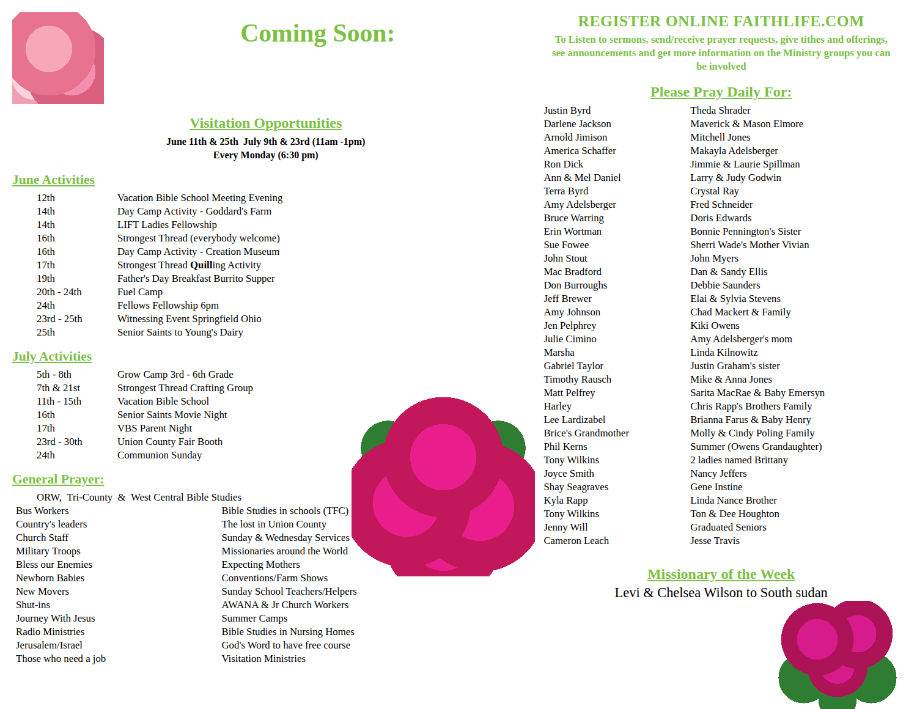Coming Soon:
Visitation Opportunities
June 11th & 25th July 9th & 23rd (11am -1pm)
Every Monday (6:30 pm)
June Activities
| 12th | Vacation Bible School Meeting Evening |
| 14th | Day Camp Activity - Goddard's Farm |
| 14th | LIFT Ladies Fellowship |
| 16th | Strongest Thread (everybody welcome) |
| 16th | Day Camp Activity - Creation Museum |
| 17th | Strongest Thread Quill ing Activity |
| 19th | Father's Day Breakfast Burrito Supper |
| 20th - 24th | Fuel Camp |
| 24th | Fellows Fellowship 6pm |
| 23rd - 25th | Witnessing Event Springfield Ohio |
| 25th | Senior Saints to Young's Dairy |
July Activities
| 5th - 8th | Grow Camp 3rd - 6th Grade |
| 7th & 21st | Strongest Thread Crafting Group |
| 11th - 15th | Vacation Bible School |
| 16th | Senior Saints Movie Night |
| 17th | VBS Parent Night |
| 23rd - 30th | Union County Fair Booth |
| 24th | Communion Sunday |
General Prayer:
| ORW, Tri-County & West Central Bible Studies |
| Bus Workers | Bible Studies in schools (TFC) |
| Country's leaders | The lost in Union County |
| Church Staff | Sunday & Wednesday Services |
| Military Troops | Missionaries around the World |
| Bless our Enemies | Expecting Mothers |
| Newborn Babies | Conventions/Farm Shows |
| New Movers | Sunday School Teachers/Helpers |
| Shut-ins | AWANA & Jr Church Workers |
| Journey With Jesus | Summer Camps |
| Radio Ministries | Bible Studies in Nursing Homes |
| Jerusalem/Israel | God's Word to have free course |
| Those who need a job | Visitation Ministries |
REGISTER ONLINE FAITHLIFE.COM
To Listen to sermons, send/receive prayer requests, give tithes and offerings, see announcements and get more information on the Ministry groups you can be involved
Please Pray Daily For:
| Justin Byrd | Theda Shrader |
| Darlene Jackson | Maverick & Mason Elmore |
| Arnold Jimison | Mitchell Jones |
| America Schaffer | Makayla Adelsberger |
| Ron Dick | Jimmie & Laurie Spillman |
| Ann & Mel Daniel | Larry & Judy Godwin |
| Terra Byrd | Crystal Ray |
| Amy Adelsberger | Fred Schneider |
| Bruce Warring | Doris Edwards |
| Erin Wortman | Bonnie Pennington's Sister |
| Sue Fowee | Sherri Wade's Mother Vivian |
| John Stout | John Myers |
| Mac Bradford | Dan & Sandy Ellis |
| Don Burroughs | Debbie Saunders |
| Jeff Brewer | Elai & Sylvia Stevens |
| Amy Johnson | Chad Mackert & Family |
| Jen Pelphrey | Kiki Owens |
| Julie Cimino | Amy Adelsberger's mom |
| Marsha | Linda Kilnowitz |
| Gabriel Taylor | Justin Graham's sister |
| Timothy Rausch | Mike & Anna Jones |
| Matt Pelfrey | Sarita MacRae & Baby Emersyn |
| Harley | Chris Rapp's Brothers Family |
| Lee Lardizabel | Brianna Farus & Baby Henry |
| Brice's Grandmother | Molly & Cindy Poling Family |
| Phil Kerns | Summer (Owens Grandaughter) |
| Tony Wilkins | 2 ladies named Brittany |
| Joyce Smith | Nancy Jeffers |
| Shay Seagraves | Gene Instine |
| Kyla Rapp | Linda Nance Brother |
| Tony Wilkins | Ton & Dee Houghton |
| Jenny Will | Graduated Seniors |
| Cameron Leach | Jesse Travis |
Missionary of the Week
Levi & Chelsea Wilson to South sudan